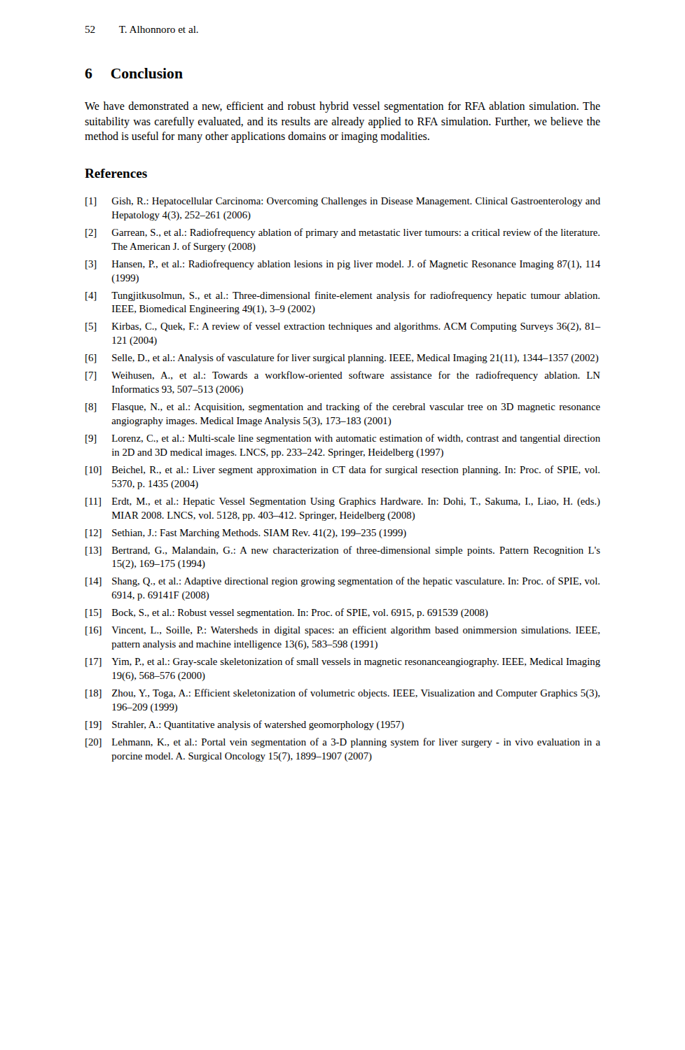52 T. Alhonnoro et al.
6 Conclusion
We have demonstrated a new, efficient and robust hybrid vessel segmentation for RFA ablation simulation. The suitability was carefully evaluated, and its results are already applied to RFA simulation. Further, we believe the method is useful for many other applications domains or imaging modalities.
References
[1] Gish, R.: Hepatocellular Carcinoma: Overcoming Challenges in Disease Management. Clinical Gastroenterology and Hepatology 4(3), 252–261 (2006)
[2] Garrean, S., et al.: Radiofrequency ablation of primary and metastatic liver tumours: a critical review of the literature. The American J. of Surgery (2008)
[3] Hansen, P., et al.: Radiofrequency ablation lesions in pig liver model. J. of Magnetic Resonance Imaging 87(1), 114 (1999)
[4] Tungjitkusolmun, S., et al.: Three-dimensional finite-element analysis for radiofrequency hepatic tumour ablation. IEEE, Biomedical Engineering 49(1), 3–9 (2002)
[5] Kirbas, C., Quek, F.: A review of vessel extraction techniques and algorithms. ACM Computing Surveys 36(2), 81–121 (2004)
[6] Selle, D., et al.: Analysis of vasculature for liver surgical planning. IEEE, Medical Imaging 21(11), 1344–1357 (2002)
[7] Weihusen, A., et al.: Towards a workflow-oriented software assistance for the radiofrequency ablation. LN Informatics 93, 507–513 (2006)
[8] Flasque, N., et al.: Acquisition, segmentation and tracking of the cerebral vascular tree on 3D magnetic resonance angiography images. Medical Image Analysis 5(3), 173–183 (2001)
[9] Lorenz, C., et al.: Multi-scale line segmentation with automatic estimation of width, contrast and tangential direction in 2D and 3D medical images. LNCS, pp. 233–242. Springer, Heidelberg (1997)
[10] Beichel, R., et al.: Liver segment approximation in CT data for surgical resection planning. In: Proc. of SPIE, vol. 5370, p. 1435 (2004)
[11] Erdt, M., et al.: Hepatic Vessel Segmentation Using Graphics Hardware. In: Dohi, T., Sakuma, I., Liao, H. (eds.) MIAR 2008. LNCS, vol. 5128, pp. 403–412. Springer, Heidelberg (2008)
[12] Sethian, J.: Fast Marching Methods. SIAM Rev. 41(2), 199–235 (1999)
[13] Bertrand, G., Malandain, G.: A new characterization of three-dimensional simple points. Pattern Recognition L's 15(2), 169–175 (1994)
[14] Shang, Q., et al.: Adaptive directional region growing segmentation of the hepatic vasculature. In: Proc. of SPIE, vol. 6914, p. 69141F (2008)
[15] Bock, S., et al.: Robust vessel segmentation. In: Proc. of SPIE, vol. 6915, p. 691539 (2008)
[16] Vincent, L., Soille, P.: Watersheds in digital spaces: an efficient algorithm based onimmersion simulations. IEEE, pattern analysis and machine intelligence 13(6), 583–598 (1991)
[17] Yim, P., et al.: Gray-scale skeletonization of small vessels in magnetic resonanceangiography. IEEE, Medical Imaging 19(6), 568–576 (2000)
[18] Zhou, Y., Toga, A.: Efficient skeletonization of volumetric objects. IEEE, Visualization and Computer Graphics 5(3), 196–209 (1999)
[19] Strahler, A.: Quantitative analysis of watershed geomorphology (1957)
[20] Lehmann, K., et al.: Portal vein segmentation of a 3-D planning system for liver surgery - in vivo evaluation in a porcine model. A. Surgical Oncology 15(7), 1899–1907 (2007)